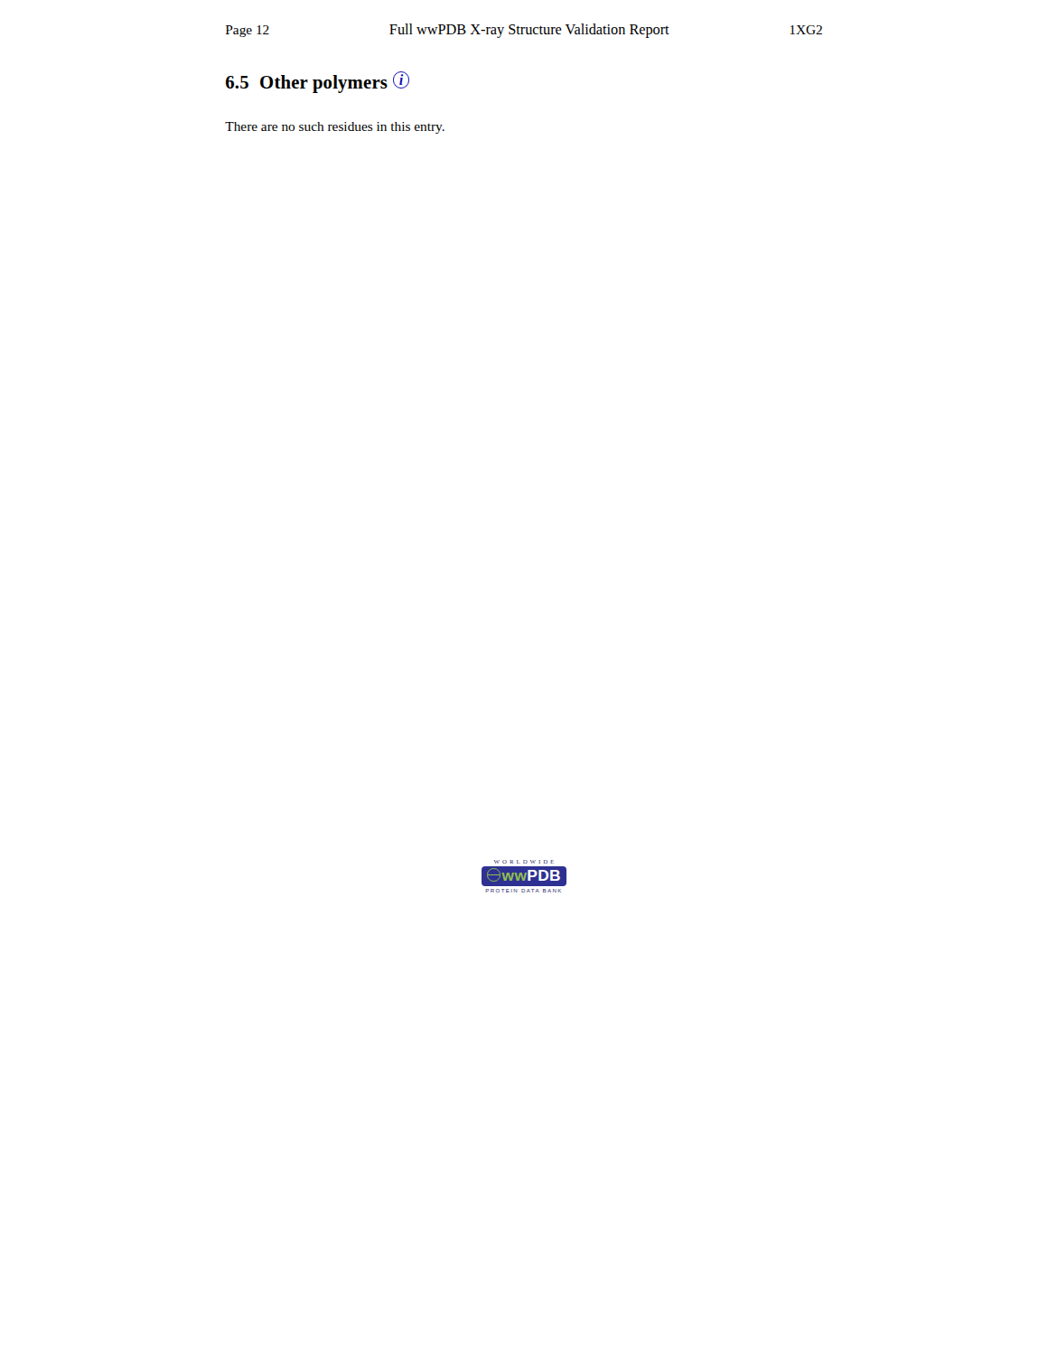Page 12
Full wwPDB X-ray Structure Validation Report
1XG2
6.5 Other polymersi
There are no such residues in this entry.
WORLDWIDE
ww PDB
PROTEIN DATA BANK